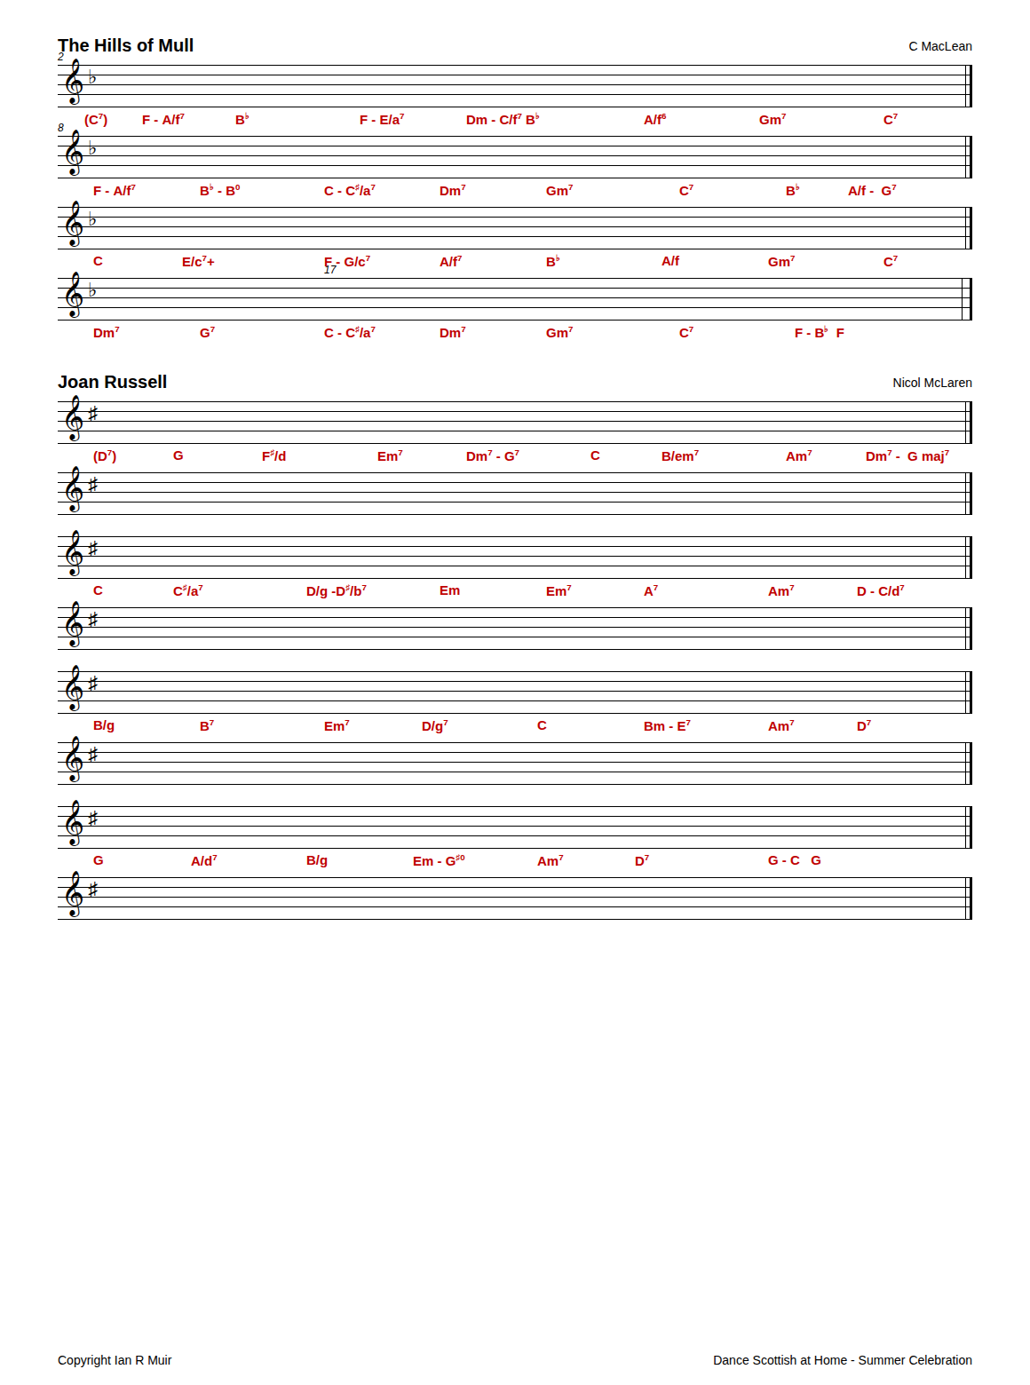C MacLean
The Hills of Mull
2
𝄞 ♭
(C7) F - A/f7 B♭ F - E/a7 Dm - C/f7 B♭ A/f6 Gm7 C7
8
𝄞 ♭
F - A/f7 B♭ - B0 C - C♯/a7 Dm7 Gm7 C7 B♭ A/f - G7
𝄞 ♭
C E/c7+ F - G/c7 A/f7 B♭ A/f Gm7 C7
17
𝄞 ♭
Dm7 G7 C - C♯/a7 Dm7 Gm7 C7 F - B♭ F
Nicol McLaren
Joan Russell
𝄞 ♯
(D7) G F♯/d Em7 Dm7 - G7 C B/em7 Am7 Dm7 - G maj7
𝄞 ♯
𝄞 ♯
C C♯/a7 D/g -D♯/b7 Em Em7 A7 Am7 D - C/d7
𝄞 ♯
𝄞 ♯
B/g B7 Em7 D/g7 C Bm - E7 Am7 D7
𝄞 ♯
𝄞 ♯
G A/d7 B/g Em - G♯0 Am7 D7 G - C G
𝄞 ♯
Copyright Ian R Muir Dance Scottish at Home - Summer Celebration